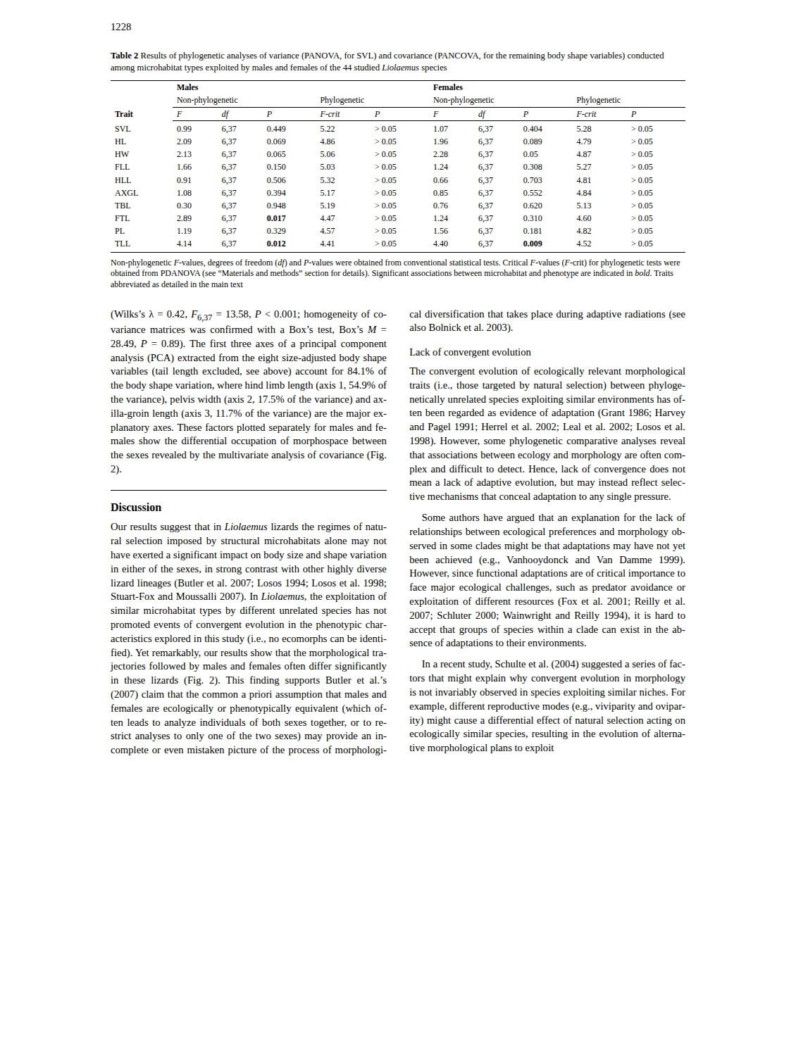1228
Table 2 Results of phylogenetic analyses of variance (PANOVA, for SVL) and covariance (PANCOVA, for the remaining body shape variables) conducted among microhabitat types exploited by males and females of the 44 studied Liolaemus species
| Trait | Males | Females |
| --- | --- | --- |
| Non-phylogenetic | Phylogenetic | Non-phylogenetic | Phylogenetic |
| F | df | P | F-crit | P | F | df | P | F-crit | P |
| SVL | 0.99 | 6,37 | 0.449 | 5.22 | > 0.05 | 1.07 | 6,37 | 0.404 | 5.28 | > 0.05 |
| HL | 2.09 | 6,37 | 0.069 | 4.86 | > 0.05 | 1.96 | 6,37 | 0.089 | 4.79 | > 0.05 |
| HW | 2.13 | 6,37 | 0.065 | 5.06 | > 0.05 | 2.28 | 6,37 | 0.05 | 4.87 | > 0.05 |
| FLL | 1.66 | 6,37 | 0.150 | 5.03 | > 0.05 | 1.24 | 6,37 | 0.308 | 5.27 | > 0.05 |
| HLL | 0.91 | 6,37 | 0.506 | 5.32 | > 0.05 | 0.66 | 6,37 | 0.703 | 4.81 | > 0.05 |
| AXGL | 1.08 | 6,37 | 0.394 | 5.17 | > 0.05 | 0.85 | 6,37 | 0.552 | 4.84 | > 0.05 |
| TBL | 0.30 | 6,37 | 0.948 | 5.19 | > 0.05 | 0.76 | 6,37 | 0.620 | 5.13 | > 0.05 |
| FTL | 2.89 | 6,37 | 0.017 | 4.47 | > 0.05 | 1.24 | 6,37 | 0.310 | 4.60 | > 0.05 |
| PL | 1.19 | 6,37 | 0.329 | 4.57 | > 0.05 | 1.56 | 6,37 | 0.181 | 4.82 | > 0.05 |
| TLL | 4.14 | 6,37 | 0.012 | 4.41 | > 0.05 | 4.40 | 6,37 | 0.009 | 4.52 | > 0.05 |
Non-phylogenetic F-values, degrees of freedom (df) and P-values were obtained from conventional statistical tests. Critical F-values (F-crit) for phylogenetic tests were obtained from PDANOVA (see “Materials and methods” section for details). Significant associations between microhabitat and phenotype are indicated in bold. Traits abbreviated as detailed in the main text
(Wilks’s λ = 0.42, F6,37 = 13.58, P < 0.001; homogeneity of covariance matrices was confirmed with a Box’s test, Box’s M = 28.49, P = 0.89). The first three axes of a principal component analysis (PCA) extracted from the eight size-adjusted body shape variables (tail length excluded, see above) account for 84.1% of the body shape variation, where hind limb length (axis 1, 54.9% of the variance), pelvis width (axis 2, 17.5% of the variance) and axilla-groin length (axis 3, 11.7% of the variance) are the major explanatory axes. These factors plotted separately for males and females show the differential occupation of morphospace between the sexes revealed by the multivariate analysis of covariance (Fig. 2).
Discussion
Our results suggest that in Liolaemus lizards the regimes of natural selection imposed by structural microhabitats alone may not have exerted a significant impact on body size and shape variation in either of the sexes, in strong contrast with other highly diverse lizard lineages (Butler et al. 2007; Losos 1994; Losos et al. 1998; Stuart-Fox and Moussalli 2007). In Liolaemus, the exploitation of similar microhabitat types by different unrelated species has not promoted events of convergent evolution in the phenotypic characteristics explored in this study (i.e., no ecomorphs can be identified). Yet remarkably, our results show that the morphological trajectories followed by males and females often differ significantly in these lizards (Fig. 2). This finding supports Butler et al.’s (2007) claim that the common a priori assumption that males and females are ecologically or phenotypically equivalent (which often leads to analyze individuals of both sexes together, or to restrict analyses to only one of the two sexes) may provide an incomplete or even mistaken picture of the process of morphological diversification that takes place during adaptive radiations (see also Bolnick et al. 2003).
Lack of convergent evolution
The convergent evolution of ecologically relevant morphological traits (i.e., those targeted by natural selection) between phylogenetically unrelated species exploiting similar environments has often been regarded as evidence of adaptation (Grant 1986; Harvey and Pagel 1991; Herrel et al. 2002; Leal et al. 2002; Losos et al. 1998). However, some phylogenetic comparative analyses reveal that associations between ecology and morphology are often complex and difficult to detect. Hence, lack of convergence does not mean a lack of adaptive evolution, but may instead reflect selective mechanisms that conceal adaptation to any single pressure.
Some authors have argued that an explanation for the lack of relationships between ecological preferences and morphology observed in some clades might be that adaptations may have not yet been achieved (e.g., Vanhooydonck and Van Damme 1999). However, since functional adaptations are of critical importance to face major ecological challenges, such as predator avoidance or exploitation of different resources (Fox et al. 2001; Reilly et al. 2007; Schluter 2000; Wainwright and Reilly 1994), it is hard to accept that groups of species within a clade can exist in the absence of adaptations to their environments.
In a recent study, Schulte et al. (2004) suggested a series of factors that might explain why convergent evolution in morphology is not invariably observed in species exploiting similar niches. For example, different reproductive modes (e.g., viviparity and oviparity) might cause a differential effect of natural selection acting on ecologically similar species, resulting in the evolution of alternative morphological plans to exploit